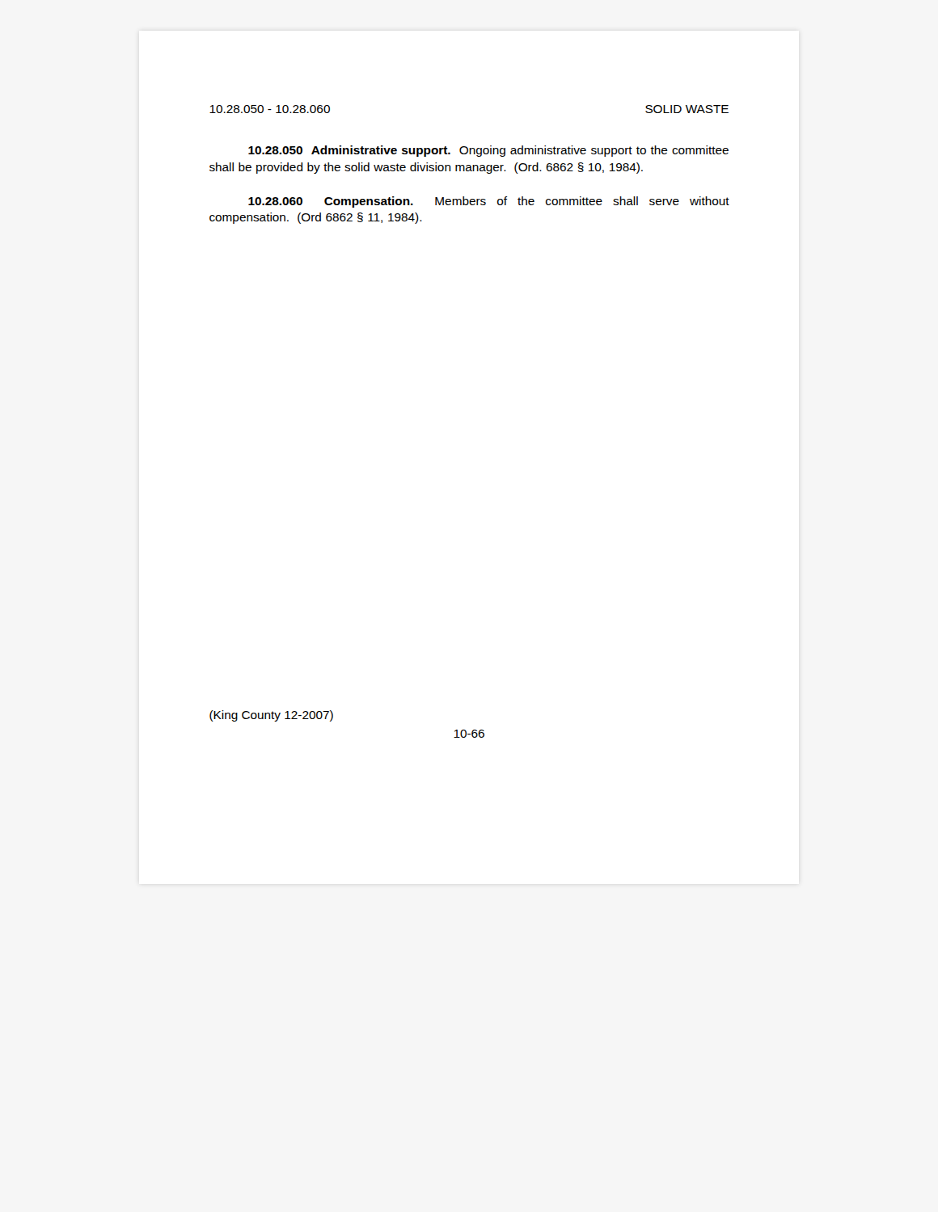10.28.050 - 10.28.060 SOLID WASTE
10.28.050 Administrative support. Ongoing administrative support to the committee shall be provided by the solid waste division manager. (Ord. 6862 § 10, 1984).
10.28.060 Compensation. Members of the committee shall serve without compensation. (Ord 6862 § 11, 1984).
(King County 12-2007)
10-66